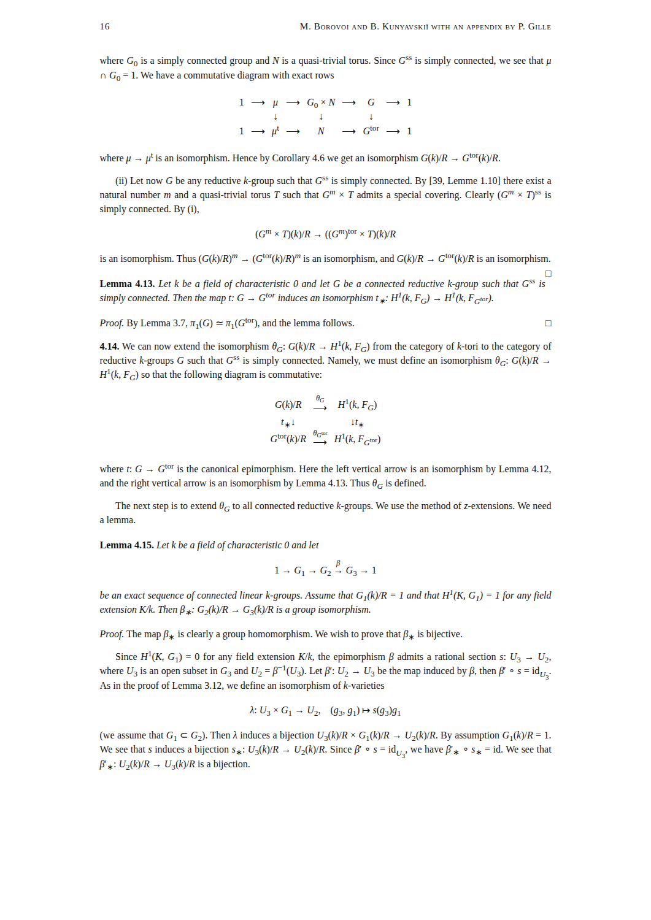16 M. Borovoi and B. Kunyavskiĭ with an appendix by P. Gille
where G0 is a simply connected group and N is a quasi-trivial torus. Since Gss is simply connected, we see that μ ∩ G0 = 1. We have a commutative diagram with exact rows
| 1 | ⟶ | μ | ⟶ | G 0 × N | ⟶ | G | ⟶ | 1 |
| | | ↓ | | ↓ | | ↓ | | |
| 1 | ⟶ | μ t | ⟶ | N | ⟶ | G tor | ⟶ | 1 |
where μ → μt is an isomorphism. Hence by Corollary 4.6 we get an isomorphism G(k)/R → Gtor(k)/R.
(ii) Let now G be any reductive k-group such that Gss is simply connected. By [39, Lemme 1.10] there exist a natural number m and a quasi-trivial torus T such that Gm × T admits a special covering. Clearly (Gm × T)ss is simply connected. By (i),
(Gm × T)(k)/R → ((Gm)tor × T)(k)/R
is an isomorphism. Thus (G(k)/R)m → (Gtor(k)/R)m is an isomorphism, and G(k)/R → Gtor(k)/R is an isomorphism. □
Lemma 4.13. Let k be a field of characteristic 0 and let G be a connected reductive k-group such that Gss is simply connected. Then the map t: G → Gtor induces an isomorphism t∗: H1(k, FG) → H1(k, FGtor).
Proof. By Lemma 3.7, π1(G) ≃ π1(Gtor), and the lemma follows. □
4.14. We can now extend the isomorphism θG: G(k)/R → H1(k, FG) from the category of k-tori to the category of reductive k-groups G such that Gss is simply connected. Namely, we must define an isomorphism θG: G(k)/R → H1(k, FG) so that the following diagram is commutative:
| G ( k )/ R | θ G ⟶ | H 1 ( k , F G ) |
| t ∗ ↓ | | ↓ t ∗ |
| G tor ( k )/ R | θ G tor ⟶ | H 1 ( k , F G tor ) |
where t: G → Gtor is the canonical epimorphism. Here the left vertical arrow is an isomorphism by Lemma 4.12, and the right vertical arrow is an isomorphism by Lemma 4.13. Thus θG is defined.
The next step is to extend θG to all connected reductive k-groups. We use the method of z-extensions. We need a lemma.
Lemma 4.15. Let k be a field of characteristic 0 and let
1 → G1 → G2 β→ G3 → 1
be an exact sequence of connected linear k-groups. Assume that G1(k)/R = 1 and that H1(K, G1) = 1 for any field extension K/k. Then β∗: G2(k)/R → G3(k)/R is a group isomorphism.
Proof. The map β∗ is clearly a group homomorphism. We wish to prove that β∗ is bijective.
Since H1(K, G1) = 0 for any field extension K/k, the epimorphism β admits a rational section s: U3 → U2, where U3 is an open subset in G3 and U2 = β−1(U3). Let β′: U2 → U3 be the map induced by β, then β′ ∘ s = idU3. As in the proof of Lemma 3.12, we define an isomorphism of k-varieties
λ: U3 × G1 → U2, (g3, g1) ↦ s(g3)g1
(we assume that G1 ⊂ G2). Then λ induces a bijection U3(k)/R × G1(k)/R → U2(k)/R. By assumption G1(k)/R = 1. We see that s induces a bijection s∗: U3(k)/R → U2(k)/R. Since β′ ∘ s = idU3, we have β′∗ ∘ s∗ = id. We see that β′∗: U2(k)/R → U3(k)/R is a bijection.